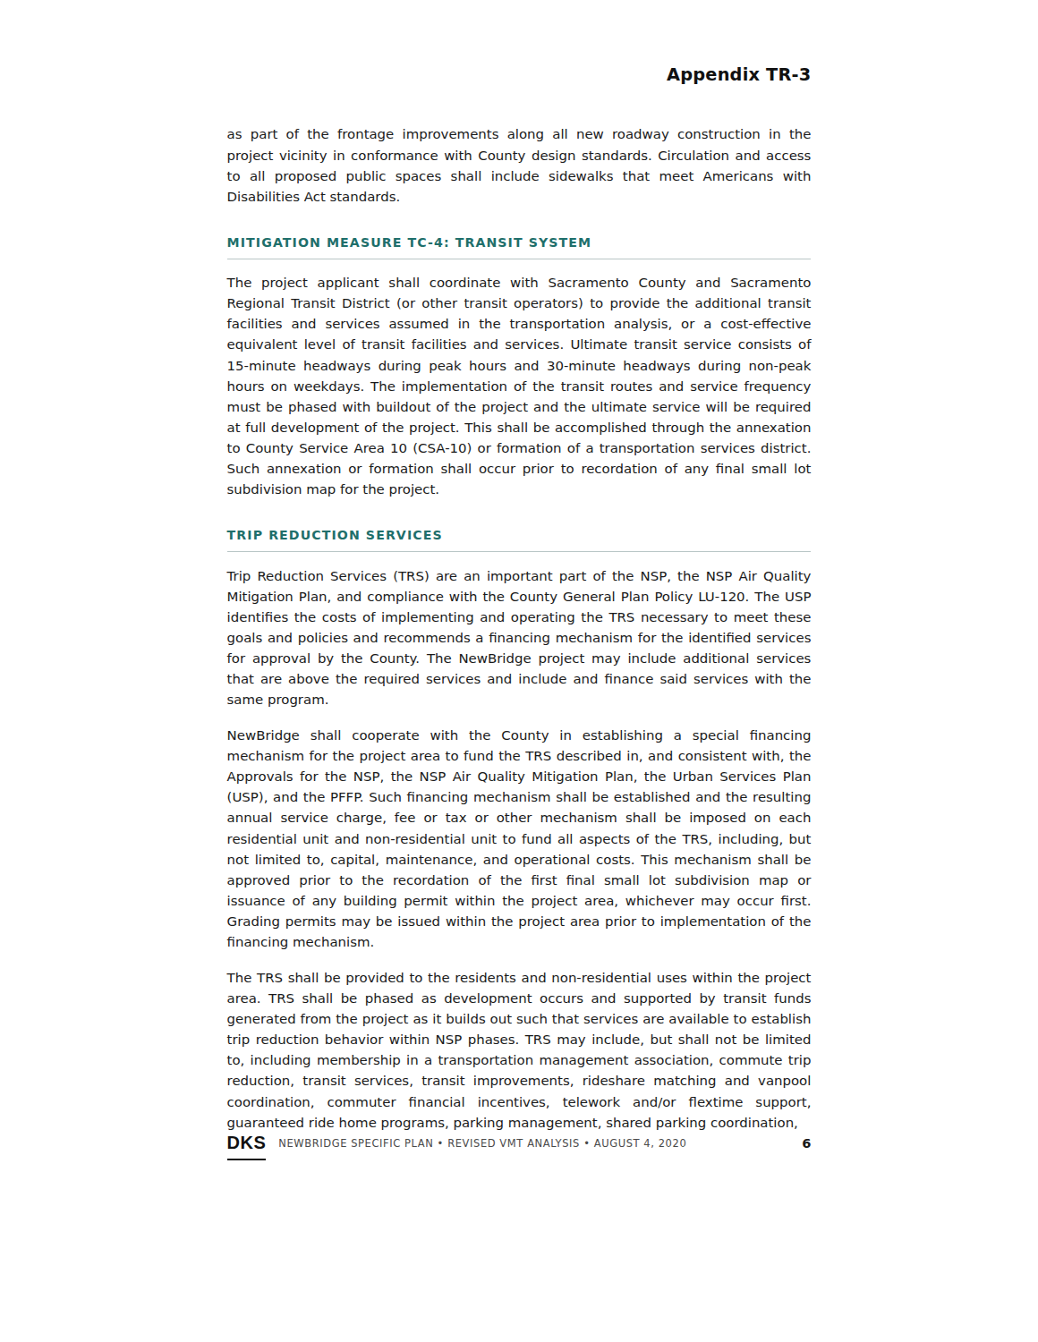Appendix TR-3
as part of the frontage improvements along all new roadway construction in the project vicinity in conformance with County design standards. Circulation and access to all proposed public spaces shall include sidewalks that meet Americans with Disabilities Act standards.
Mitigation Measure TC-4: Transit System
The project applicant shall coordinate with Sacramento County and Sacramento Regional Transit District (or other transit operators) to provide the additional transit facilities and services assumed in the transportation analysis, or a cost-effective equivalent level of transit facilities and services. Ultimate transit service consists of 15-minute headways during peak hours and 30-minute headways during non-peak hours on weekdays. The implementation of the transit routes and service frequency must be phased with buildout of the project and the ultimate service will be required at full development of the project. This shall be accomplished through the annexation to County Service Area 10 (CSA-10) or formation of a transportation services district. Such annexation or formation shall occur prior to recordation of any final small lot subdivision map for the project.
Trip Reduction Services
Trip Reduction Services (TRS) are an important part of the NSP, the NSP Air Quality Mitigation Plan, and compliance with the County General Plan Policy LU-120. The USP identifies the costs of implementing and operating the TRS necessary to meet these goals and policies and recommends a financing mechanism for the identified services for approval by the County. The NewBridge project may include additional services that are above the required services and include and finance said services with the same program.
NewBridge shall cooperate with the County in establishing a special financing mechanism for the project area to fund the TRS described in, and consistent with, the Approvals for the NSP, the NSP Air Quality Mitigation Plan, the Urban Services Plan (USP), and the PFFP. Such financing mechanism shall be established and the resulting annual service charge, fee or tax or other mechanism shall be imposed on each residential unit and non-residential unit to fund all aspects of the TRS, including, but not limited to, capital, maintenance, and operational costs. This mechanism shall be approved prior to the recordation of the first final small lot subdivision map or issuance of any building permit within the project area, whichever may occur first. Grading permits may be issued within the project area prior to implementation of the financing mechanism.
The TRS shall be provided to the residents and non-residential uses within the project area. TRS shall be phased as development occurs and supported by transit funds generated from the project as it builds out such that services are available to establish trip reduction behavior within NSP phases. TRS may include, but shall not be limited to, including membership in a transportation management association, commute trip reduction, transit services, transit improvements, rideshare matching and vanpool coordination, commuter financial incentives, telework and/or flextime support, guaranteed ride home programs, parking management, shared parking coordination,
DKS
NewBridge Specific Plan • Revised VMT Analysis • August 4, 2020
6